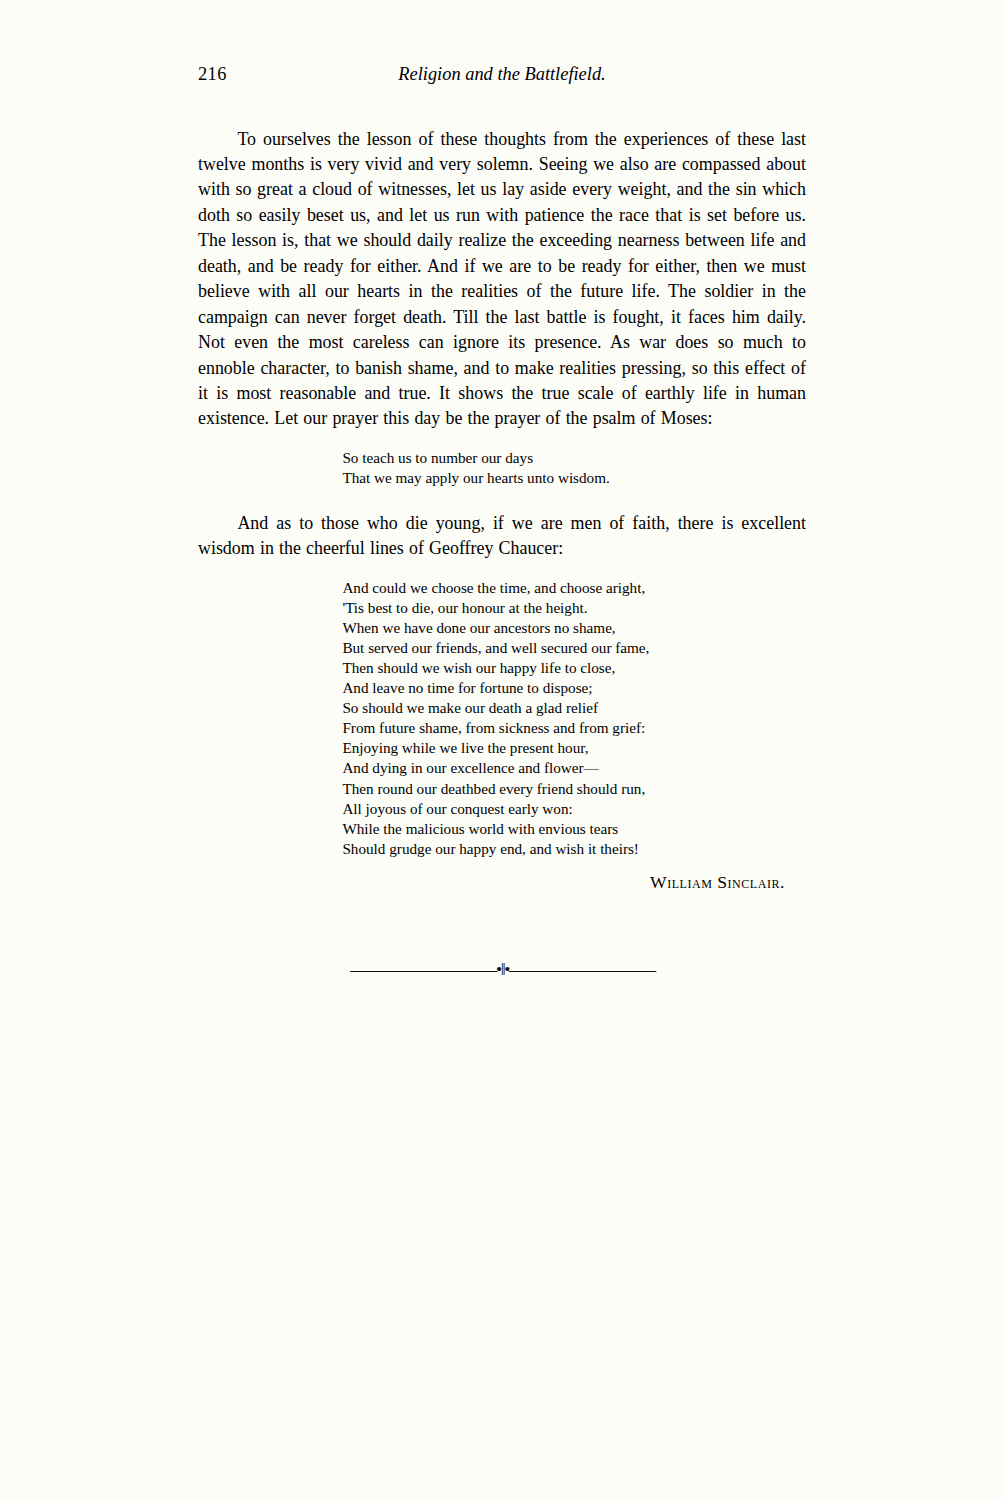216
Religion and the Battlefield.
To ourselves the lesson of these thoughts from the experiences of these last twelve months is very vivid and very solemn. Seeing we also are compassed about with so great a cloud of witnesses, let us lay aside every weight, and the sin which doth so easily beset us, and let us run with patience the race that is set before us. The lesson is, that we should daily realize the exceeding nearness between life and death, and be ready for either. And if we are to be ready for either, then we must believe with all our hearts in the realities of the future life. The soldier in the campaign can never forget death. Till the last battle is fought, it faces him daily. Not even the most careless can ignore its presence. As war does so much to ennoble character, to banish shame, and to make realities pressing, so this effect of it is most reasonable and true. It shows the true scale of earthly life in human existence. Let our prayer this day be the prayer of the psalm of Moses:
So teach us to number our days
That we may apply our hearts unto wisdom.
And as to those who die young, if we are men of faith, there is excellent wisdom in the cheerful lines of Geoffrey Chaucer:
And could we choose the time, and choose aright,
'Tis best to die, our honour at the height.
When we have done our ancestors no shame,
But served our friends, and well secured our fame,
Then should we wish our happy life to close,
And leave no time for fortune to dispose;
So should we make our death a glad relief
From future shame, from sickness and from grief:
Enjoying while we live the present hour,
And dying in our excellence and flower—
Then round our deathbed every friend should run,
All joyous of our conquest early won:
While the malicious world with envious tears
Should grudge our happy end, and wish it theirs!
William Sinclair.
—————————•‖•—————————